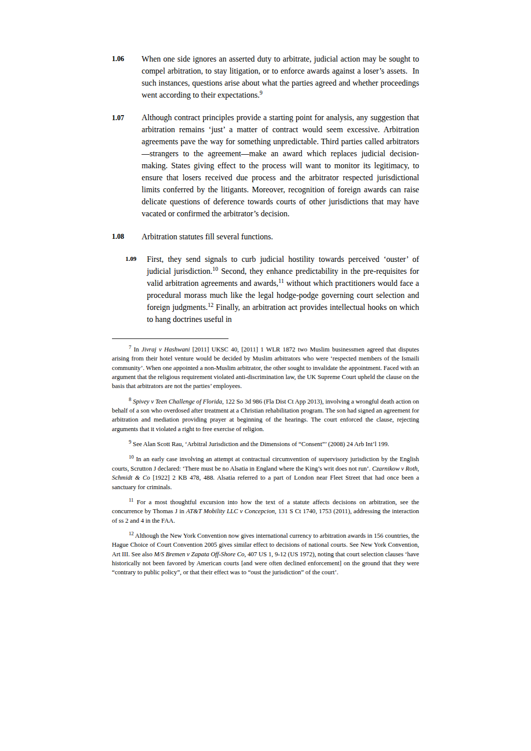1.06
When one side ignores an asserted duty to arbitrate, judicial action may be sought to compel arbitration, to stay litigation, or to enforce awards against a loser’s assets. In such instances, questions arise about what the parties agreed and whether proceedings went according to their expectations.9
1.07
Although contract principles provide a starting point for analysis, any suggestion that arbitration remains ‘just’ a matter of contract would seem excessive. Arbitration agreements pave the way for something unpredictable. Third parties called arbitrators—strangers to the agreement—make an award which replaces judicial decision-making. States giving effect to the process will want to monitor its legitimacy, to ensure that losers received due process and the arbitrator respected jurisdictional limits conferred by the litigants. Moreover, recognition of foreign awards can raise delicate questions of deference towards courts of other jurisdictions that may have vacated or confirmed the arbitrator’s decision.
1.08
Arbitration statutes fill several functions.
1.09
First, they send signals to curb judicial hostility towards perceived ‘ouster’ of judicial jurisdiction.10 Second, they enhance predictability in the pre-requisites for valid arbitration agreements and awards,11 without which practitioners would face a procedural morass much like the legal hodge-podge governing court selection and foreign judgments.12 Finally, an arbitration act provides intellectual hooks on which to hang doctrines useful in
7 In Jivraj v Hashwani [2011] UKSC 40, [2011] 1 WLR 1872 two Muslim businessmen agreed that disputes arising from their hotel venture would be decided by Muslim arbitrators who were ‘respected members of the Ismaili community’. When one appointed a non-Muslim arbitrator, the other sought to invalidate the appointment. Faced with an argument that the religious requirement violated anti-discrimination law, the UK Supreme Court upheld the clause on the basis that arbitrators are not the parties’ employees.
8 Spivey v Teen Challenge of Florida, 122 So 3d 986 (Fla Dist Ct App 2013), involving a wrongful death action on behalf of a son who overdosed after treatment at a Christian rehabilitation program. The son had signed an agreement for arbitration and mediation providing prayer at beginning of the hearings. The court enforced the clause, rejecting arguments that it violated a right to free exercise of religion.
9 See Alan Scott Rau, ‘Arbitral Jurisdiction and the Dimensions of “Consent”’ (2008) 24 Arb Int’l 199.
10 In an early case involving an attempt at contractual circumvention of supervisory jurisdiction by the English courts, Scrutton J declared: ‘There must be no Alsatia in England where the King’s writ does not run’. Czarnikow v Roth, Schmidt & Co [1922] 2 KB 478, 488. Alsatia referred to a part of London near Fleet Street that had once been a sanctuary for criminals.
11 For a most thoughtful excursion into how the text of a statute affects decisions on arbitration, see the concurrence by Thomas J in AT&T Mobility LLC v Concepcion, 131 S Ct 1740, 1753 (2011), addressing the interaction of ss 2 and 4 in the FAA.
12 Although the New York Convention now gives international currency to arbitration awards in 156 countries, the Hague Choice of Court Convention 2005 gives similar effect to decisions of national courts. See New York Convention, Art III. See also M/S Bremen v Zapata Off-Shore Co, 407 US 1, 9-12 (US 1972), noting that court selection clauses ‘have historically not been favored by American courts [and were often declined enforcement] on the ground that they were “contrary to public policy”, or that their effect was to “oust the jurisdiction” of the court’.